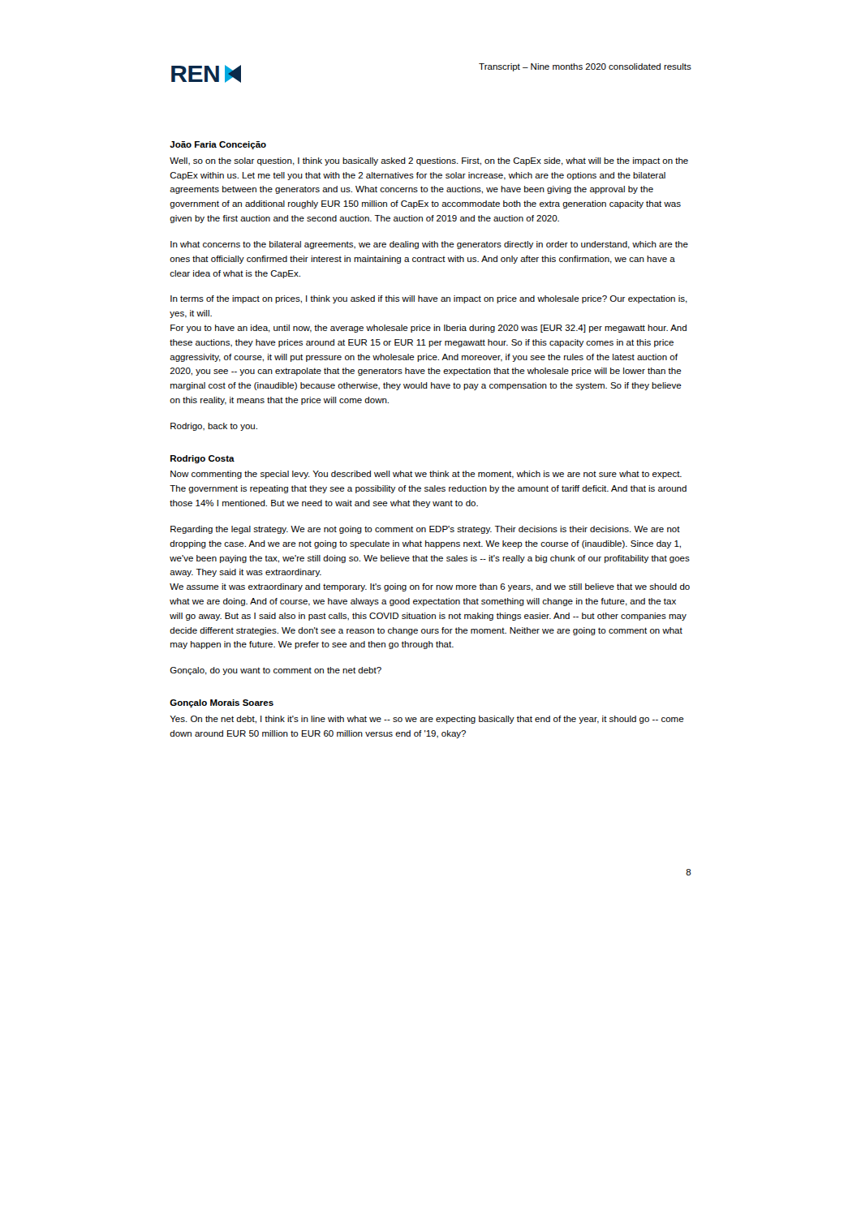REN
Transcript – Nine months 2020 consolidated results
João Faria Conceição
Well, so on the solar question, I think you basically asked 2 questions. First, on the CapEx side, what will be the impact on the CapEx within us. Let me tell you that with the 2 alternatives for the solar increase, which are the options and the bilateral agreements between the generators and us. What concerns to the auctions, we have been giving the approval by the government of an additional roughly EUR 150 million of CapEx to accommodate both the extra generation capacity that was given by the first auction and the second auction. The auction of 2019 and the auction of 2020.
In what concerns to the bilateral agreements, we are dealing with the generators directly in order to understand, which are the ones that officially confirmed their interest in maintaining a contract with us. And only after this confirmation, we can have a clear idea of what is the CapEx.
In terms of the impact on prices, I think you asked if this will have an impact on price and wholesale price? Our expectation is, yes, it will.
For you to have an idea, until now, the average wholesale price in Iberia during 2020 was [EUR 32.4] per megawatt hour. And these auctions, they have prices around at EUR 15 or EUR 11 per megawatt hour. So if this capacity comes in at this price aggressivity, of course, it will put pressure on the wholesale price. And moreover, if you see the rules of the latest auction of 2020, you see -- you can extrapolate that the generators have the expectation that the wholesale price will be lower than the marginal cost of the (inaudible) because otherwise, they would have to pay a compensation to the system. So if they believe on this reality, it means that the price will come down.
Rodrigo, back to you.
Rodrigo Costa
Now commenting the special levy. You described well what we think at the moment, which is we are not sure what to expect. The government is repeating that they see a possibility of the sales reduction by the amount of tariff deficit. And that is around those 14% I mentioned. But we need to wait and see what they want to do.
Regarding the legal strategy. We are not going to comment on EDP's strategy. Their decisions is their decisions. We are not dropping the case. And we are not going to speculate in what happens next. We keep the course of (inaudible). Since day 1, we've been paying the tax, we're still doing so. We believe that the sales is -- it's really a big chunk of our profitability that goes away. They said it was extraordinary.
We assume it was extraordinary and temporary. It's going on for now more than 6 years, and we still believe that we should do what we are doing. And of course, we have always a good expectation that something will change in the future, and the tax will go away. But as I said also in past calls, this COVID situation is not making things easier. And -- but other companies may decide different strategies. We don't see a reason to change ours for the moment. Neither we are going to comment on what may happen in the future. We prefer to see and then go through that.
Gonçalo, do you want to comment on the net debt?
Gonçalo Morais Soares
Yes. On the net debt, I think it's in line with what we -- so we are expecting basically that end of the year, it should go -- come down around EUR 50 million to EUR 60 million versus end of '19, okay?
8